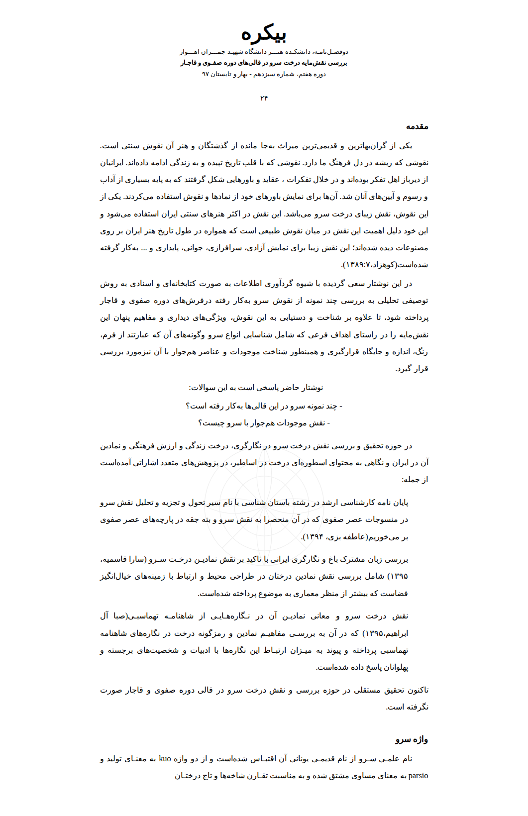بیکره
دوفصـل‌نامـه، دانشکـده هنـــر دانشگاه شهیـد چمـــران اهـــواز بررسی نقش‌مایه درخت سرو در قالی‌های دوره صفـوی و قاجـار دوره هفتم، شماره سیزدهم - بهار و تابستان ۹۷
۲۴
مقدمه
یکی از گران‌بهاترین و قدیمی‌ترین میراث به‌جا مانده از گذشتگان و هنر آن نقوش سنتی است. نقوشی که ریشه در دل فرهنگ ما دارد. نقوشی که با قلب تاریخ تپیده و به زندگی ادامه داده‌اند. ایرانیان از دیرباز اهل تفکر بوده‌اند و در خلال تفکرات ، عقاید و باورهایی شکل گرفتند که به پایه بسیاری از آداب و رسوم و آیین‌های آنان شد. آن‌ها برای نمایش باورهای خود از نمادها و نقوش استفاده می‌کردند. یکی از این نقوش، نقش زیبای درخت سرو می‌باشد. این نقش در اکثر هنرهای سنتی ایران استفاده می‌شود و این خود دلیل اهمیت این نقش در میان نقوش طبیعی است که همواره در طول تاریخ هنر ایران بر روی مصنوعات دیده شده‌اند؛ این نقش زیبا برای نمایش آزادی، سرافرازی، جوانی، پایداری و ... به‌کار گرفته شده‌است(کوهزاد،۱۳۸۹:۷).
در این نوشتار سعی گردیده با شیوه گردآوری اطلاعات به صورت کتابخانه‌ای و اسنادی به روش توصیفی تحلیلی به بررسی چند نمونه از نقوش سرو به‌کار رفته درفرش‌های دوره صفوی و قاجار پرداخته شود، تا علاوه بر شناخت و دستیابی به این نقوش، ویژگی‌های دیداری و مفاهیم پنهان این نقش‌مایه را در راستای اهداف فرعی که شامل شناسایی انواع سرو وگونه‌های آن که عبارتند از فرم، رنگ، اندازه و جایگاه قرارگیری و همینطور شناخت موجودات و عناصر هم‌جوار با آن نیزمورد بررسی قرار گیرد.
نوشتار حاضر پاسخی است به این سوالات:
- چند نمونه سرو در این قالی‌ها به‌کار رفته است؟
- نقش موجودات هم‌جوار با سرو چیست؟
در حوزه تحقیق و بررسی نقش درخت سرو در نگارگری، درخت زندگی و ارزش فرهنگی و نمادین آن در ایران و نگاهی به محتوای اسطوره‌ای درخت در اساطیر، در پژوهش‌های متعدد اشاراتی آمده‌است از جمله:
پایان نامه کارشناسی ارشد در رشته باستان شناسی با نام سیر تحول و تجزیه و تحلیل نقش سرو در منسوجات عصر صفوی که در آن منحصرا به نقش سرو و بته جقه در پارچه‌های عصر صفوی بر می‌خوریم(عاطفه بزی، ۱۳۹۴).
بررسی زبان مشترک باغ و نگارگری ایرانی با تاکید بر نقش نمادیـن درخـت سـرو (سارا قاسمیه، ۱۳۹۵) شامل بررسی نقش نمادین درختان در طراحی محیط و ارتباط با زمینه‌های خیال‌انگیز فضاست که بیشتر از منظر معماری به موضوع پرداخته شده‌است.
نقش درخت سرو و معانی نمادیـن آن در نـگاره‌هـایـی از شاهنامـه تهماسبـی(صبا آل ابراهیم،۱۳۹۵) که در آن به بررسـی مفاهیـم نمادین و رمزگونه درخت در نگاره‌های شاهنامه تهماسبی پرداخته و پیوند به میـزان ارتبـاط این نگاره‌ها با ادبیات و شخصیت‌های برجسته و پهلوانان پاسخ داده شده‌است.
تاکنون تحقیق مستقلی در حوزه بررسی و نقش درخت سرو در قالی دوره صفوی و قاجار صورت نگرفته است.
واژه سرو
نام علمـی سـرو از نام قدیمـی یونانی آن اقتبـاس شده‌است و از دو واژه kuo به معنـای تولید و parsio به معنای مساوی مشتق شده و به مناسبت تقـارن شاخه‌ها و تاج درختـان